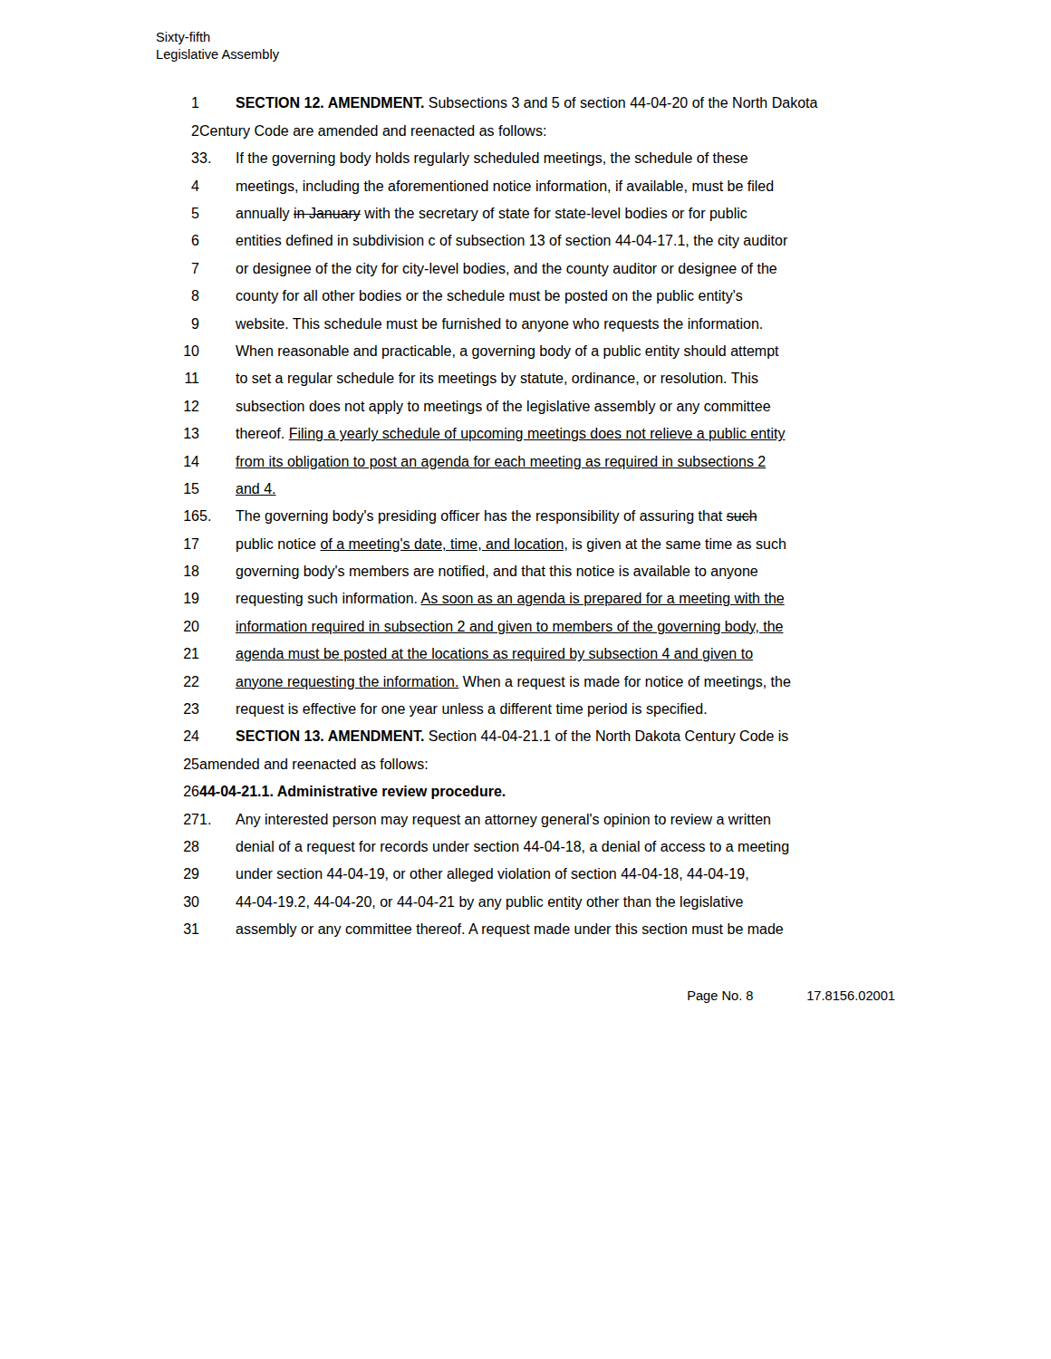Sixty-fifth
Legislative Assembly
| 1 | SECTION 12. AMENDMENT. Subsections 3 and 5 of section 44-04-20 of the North Dakota |
| 2 | Century Code are amended and reenacted as follows: |
| 3 | 3. | If the governing body holds regularly scheduled meetings, the schedule of these |
| 4 | | meetings, including the aforementioned notice information, if available, must be filed |
| 5 | | annually in January with the secretary of state for state-level bodies or for public |
| 6 | | entities defined in subdivision c of subsection 13 of section 44-04-17.1, the city auditor |
| 7 | | or designee of the city for city-level bodies, and the county auditor or designee of the |
| 8 | | county for all other bodies or the schedule must be posted on the public entity's |
| 9 | | website. This schedule must be furnished to anyone who requests the information. |
| 10 | | When reasonable and practicable, a governing body of a public entity should attempt |
| 11 | | to set a regular schedule for its meetings by statute, ordinance, or resolution. This |
| 12 | | subsection does not apply to meetings of the legislative assembly or any committee |
| 13 | | thereof. Filing a yearly schedule of upcoming meetings does not relieve a public entity |
| 14 | | from its obligation to post an agenda for each meeting as required in subsections 2 |
| 15 | | and 4. |
| 16 | 5. | The governing body's presiding officer has the responsibility of assuring that such |
| 17 | | public notice of a meeting's date, time, and location, is given at the same time as such |
| 18 | | governing body's members are notified, and that this notice is available to anyone |
| 19 | | requesting such information. As soon as an agenda is prepared for a meeting with the |
| 20 | | information required in subsection 2 and given to members of the governing body, the |
| 21 | | agenda must be posted at the locations as required by subsection 4 and given to |
| 22 | | anyone requesting the information. When a request is made for notice of meetings, the |
| 23 | | request is effective for one year unless a different time period is specified. |
| 24 | SECTION 13. AMENDMENT. Section 44-04-21.1 of the North Dakota Century Code is |
| 25 | amended and reenacted as follows: |
| 26 | 44-04-21.1. Administrative review procedure. |
| 27 | 1. | Any interested person may request an attorney general's opinion to review a written |
| 28 | | denial of a request for records under section 44-04-18, a denial of access to a meeting |
| 29 | | under section 44-04-19, or other alleged violation of section 44-04-18, 44-04-19, |
| 30 | | 44-04-19.2, 44-04-20, or 44-04-21 by any public entity other than the legislative |
| 31 | | assembly or any committee thereof. A request made under this section must be made |
Page No. 8 17.8156.02001